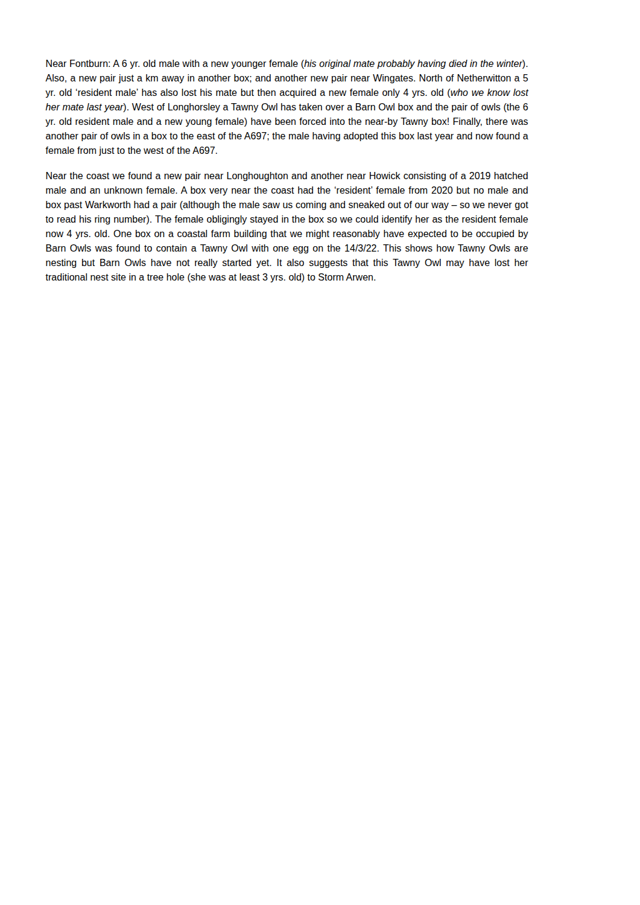Near Fontburn: A 6 yr. old male with a new younger female (his original mate probably having died in the winter). Also, a new pair just a km away in another box; and another new pair near Wingates. North of Netherwitton a 5 yr. old ‘resident male’ has also lost his mate but then acquired a new female only 4 yrs. old (who we know lost her mate last year). West of Longhorsley a Tawny Owl has taken over a Barn Owl box and the pair of owls (the 6 yr. old resident male and a new young female) have been forced into the near-by Tawny box! Finally, there was another pair of owls in a box to the east of the A697; the male having adopted this box last year and now found a female from just to the west of the A697.
Near the coast we found a new pair near Longhoughton and another near Howick consisting of a 2019 hatched male and an unknown female. A box very near the coast had the ‘resident’ female from 2020 but no male and box past Warkworth had a pair (although the male saw us coming and sneaked out of our way – so we never got to read his ring number). The female obligingly stayed in the box so we could identify her as the resident female now 4 yrs. old. One box on a coastal farm building that we might reasonably have expected to be occupied by Barn Owls was found to contain a Tawny Owl with one egg on the 14/3/22. This shows how Tawny Owls are nesting but Barn Owls have not really started yet. It also suggests that this Tawny Owl may have lost her traditional nest site in a tree hole (she was at least 3 yrs. old) to Storm Arwen.